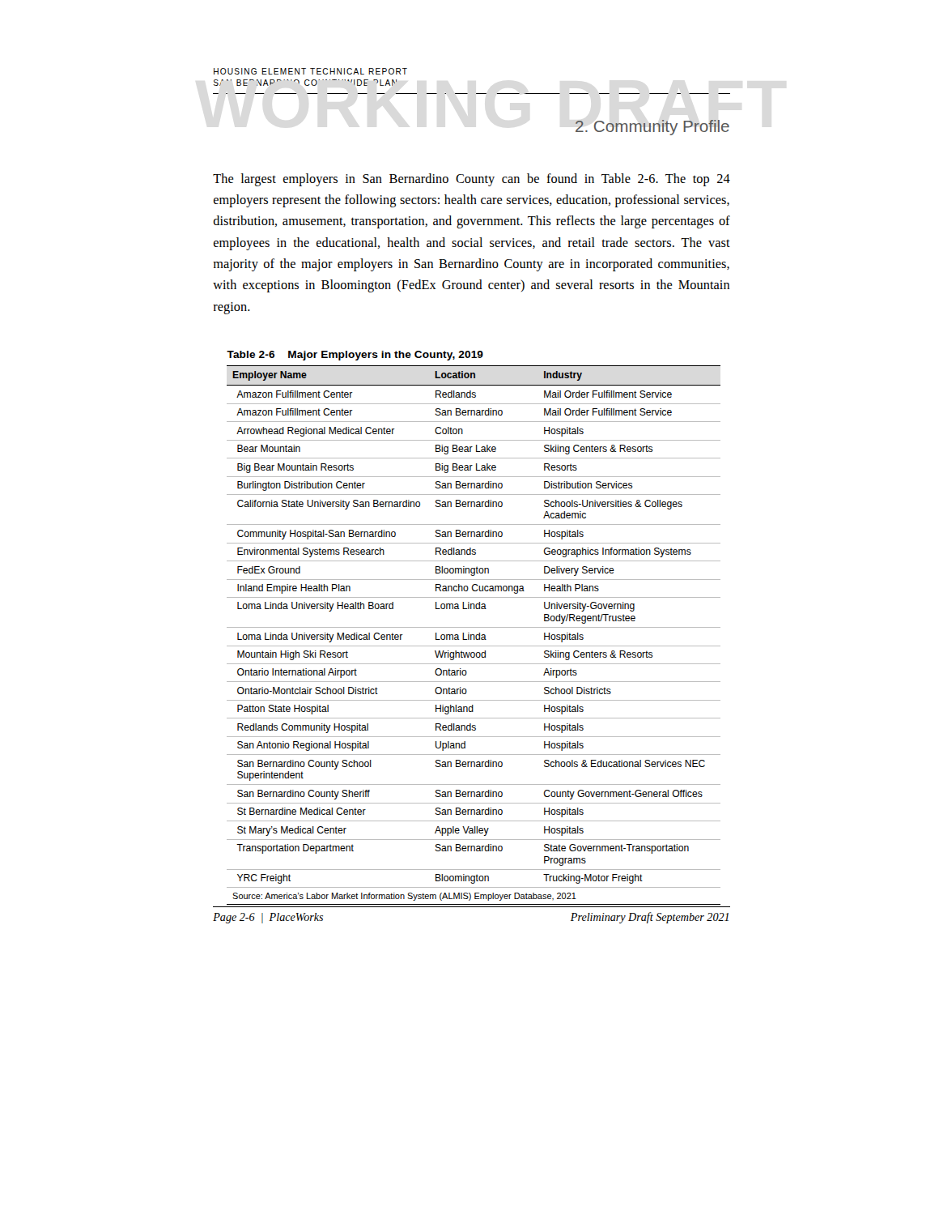HOUSING ELEMENT TECHNICAL REPORT
SAN BERNARDINO COUNTYWIDE PLAN
WORKING DRAFT
2. Community Profile
The largest employers in San Bernardino County can be found in Table 2-6. The top 24 employers represent the following sectors: health care services, education, professional services, distribution, amusement, transportation, and government. This reflects the large percentages of employees in the educational, health and social services, and retail trade sectors. The vast majority of the major employers in San Bernardino County are in incorporated communities, with exceptions in Bloomington (FedEx Ground center) and several resorts in the Mountain region.
Table 2-6 Major Employers in the County, 2019
| Employer Name | Location | Industry |
| --- | --- | --- |
| Amazon Fulfillment Center | Redlands | Mail Order Fulfillment Service |
| Amazon Fulfillment Center | San Bernardino | Mail Order Fulfillment Service |
| Arrowhead Regional Medical Center | Colton | Hospitals |
| Bear Mountain | Big Bear Lake | Skiing Centers & Resorts |
| Big Bear Mountain Resorts | Big Bear Lake | Resorts |
| Burlington Distribution Center | San Bernardino | Distribution Services |
| California State University San Bernardino | San Bernardino | Schools-Universities & Colleges Academic |
| Community Hospital-San Bernardino | San Bernardino | Hospitals |
| Environmental Systems Research | Redlands | Geographics Information Systems |
| FedEx Ground | Bloomington | Delivery Service |
| Inland Empire Health Plan | Rancho Cucamonga | Health Plans |
| Loma Linda University Health Board | Loma Linda | University-Governing Body/Regent/Trustee |
| Loma Linda University Medical Center | Loma Linda | Hospitals |
| Mountain High Ski Resort | Wrightwood | Skiing Centers & Resorts |
| Ontario International Airport | Ontario | Airports |
| Ontario-Montclair School District | Ontario | School Districts |
| Patton State Hospital | Highland | Hospitals |
| Redlands Community Hospital | Redlands | Hospitals |
| San Antonio Regional Hospital | Upland | Hospitals |
| San Bernardino County School Superintendent | San Bernardino | Schools & Educational Services NEC |
| San Bernardino County Sheriff | San Bernardino | County Government-General Offices |
| St Bernardine Medical Center | San Bernardino | Hospitals |
| St Mary’s Medical Center | Apple Valley | Hospitals |
| Transportation Department | San Bernardino | State Government-Transportation Programs |
| YRC Freight | Bloomington | Trucking-Motor Freight |
| Source: America’s Labor Market Information System (ALMIS) Employer Database, 2021 |
Page 2-6 | PlaceWorks
Preliminary Draft September 2021